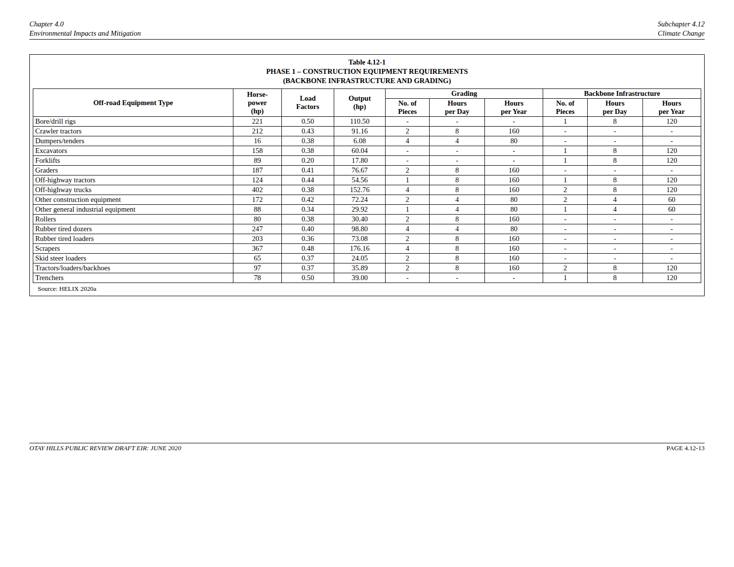Chapter 4.0
Environmental Impacts and Mitigation
Subchapter 4.12
Climate Change
Table 4.12-1
PHASE 1 – CONSTRUCTION EQUIPMENT REQUIREMENTS
(BACKBONE INFRASTRUCTURE AND GRADING)
| Off-road Equipment Type | Horse- power (hp) | Load Factors | Output (hp) | Grading | Backbone Infrastructure |
| --- | --- | --- | --- | --- | --- |
| No. of Pieces | Hours per Day | Hours per Year | No. of Pieces | Hours per Day | Hours per Year |
| Bore/drill rigs | 221 | 0.50 | 110.50 | - | - | - | 1 | 8 | 120 |
| Crawler tractors | 212 | 0.43 | 91.16 | 2 | 8 | 160 | - | - | - |
| Dumpers/tenders | 16 | 0.38 | 6.08 | 4 | 4 | 80 | - | - | - |
| Excavators | 158 | 0.38 | 60.04 | - | - | - | 1 | 8 | 120 |
| Forklifts | 89 | 0.20 | 17.80 | - | - | - | 1 | 8 | 120 |
| Graders | 187 | 0.41 | 76.67 | 2 | 8 | 160 | - | - | - |
| Off-highway tractors | 124 | 0.44 | 54.56 | 1 | 8 | 160 | 1 | 8 | 120 |
| Off-highway trucks | 402 | 0.38 | 152.76 | 4 | 8 | 160 | 2 | 8 | 120 |
| Other construction equipment | 172 | 0.42 | 72.24 | 2 | 4 | 80 | 2 | 4 | 60 |
| Other general industrial equipment | 88 | 0.34 | 29.92 | 1 | 4 | 80 | 1 | 4 | 60 |
| Rollers | 80 | 0.38 | 30.40 | 2 | 8 | 160 | - | - | - |
| Rubber tired dozers | 247 | 0.40 | 98.80 | 4 | 4 | 80 | - | - | - |
| Rubber tired loaders | 203 | 0.36 | 73.08 | 2 | 8 | 160 | - | - | - |
| Scrapers | 367 | 0.48 | 176.16 | 4 | 8 | 160 | - | - | - |
| Skid steer loaders | 65 | 0.37 | 24.05 | 2 | 8 | 160 | - | - | - |
| Tractors/loaders/backhoes | 97 | 0.37 | 35.89 | 2 | 8 | 160 | 2 | 8 | 120 |
| Trenchers | 78 | 0.50 | 39.00 | - | - | - | 1 | 8 | 120 |
Source: HELIX 2020a
OTAY HILLS PUBLIC REVIEW DRAFT EIR: JUNE 2020
PAGE 4.12-13